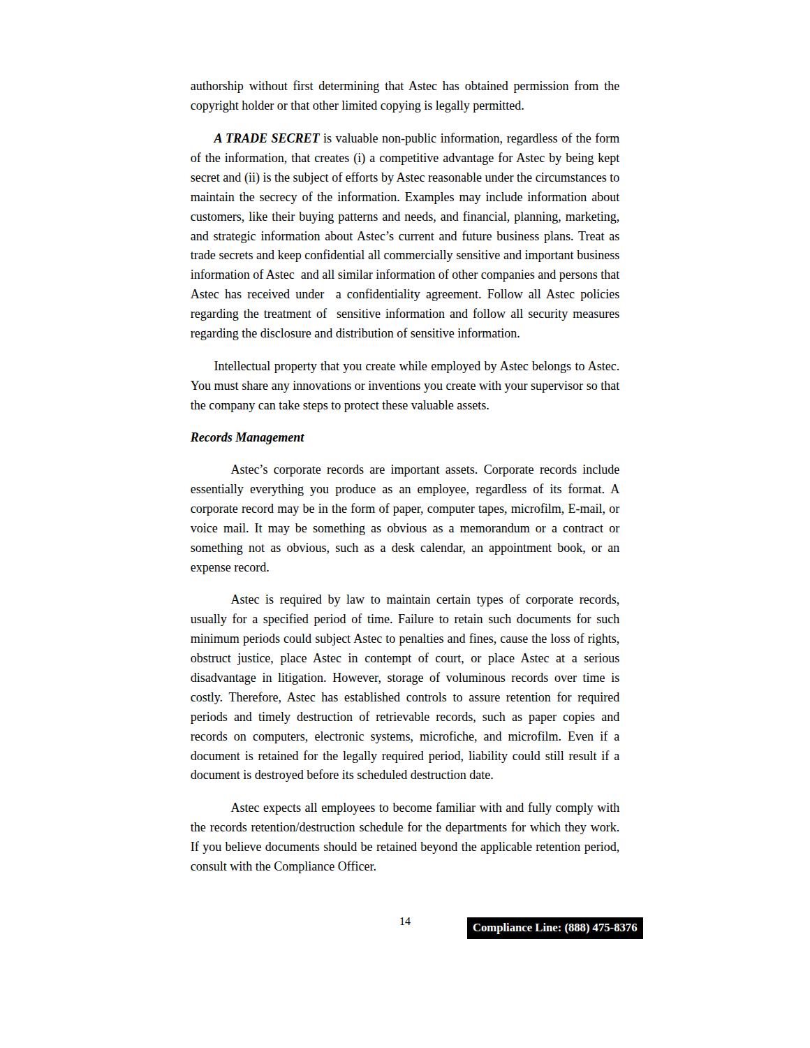authorship without first determining that Astec has obtained permission from the copyright holder or that other limited copying is legally permitted.
A TRADE SECRET is valuable non-public information, regardless of the form of the information, that creates (i) a competitive advantage for Astec by being kept secret and (ii) is the subject of efforts by Astec reasonable under the circumstances to maintain the secrecy of the information. Examples may include information about customers, like their buying patterns and needs, and financial, planning, marketing, and strategic information about Astec’s current and future business plans. Treat as trade secrets and keep confidential all commercially sensitive and important business information of Astec and all similar information of other companies and persons that Astec has received under a confidentiality agreement. Follow all Astec policies regarding the treatment of sensitive information and follow all security measures regarding the disclosure and distribution of sensitive information.
Intellectual property that you create while employed by Astec belongs to Astec. You must share any innovations or inventions you create with your supervisor so that the company can take steps to protect these valuable assets.
Records Management
Astec’s corporate records are important assets. Corporate records include essentially everything you produce as an employee, regardless of its format. A corporate record may be in the form of paper, computer tapes, microfilm, E-mail, or voice mail. It may be something as obvious as a memorandum or a contract or something not as obvious, such as a desk calendar, an appointment book, or an expense record.
Astec is required by law to maintain certain types of corporate records, usually for a specified period of time. Failure to retain such documents for such minimum periods could subject Astec to penalties and fines, cause the loss of rights, obstruct justice, place Astec in contempt of court, or place Astec at a serious disadvantage in litigation. However, storage of voluminous records over time is costly. Therefore, Astec has established controls to assure retention for required periods and timely destruction of retrievable records, such as paper copies and records on computers, electronic systems, microfiche, and microfilm. Even if a document is retained for the legally required period, liability could still result if a document is destroyed before its scheduled destruction date.
Astec expects all employees to become familiar with and fully comply with the records retention/destruction schedule for the departments for which they work. If you believe documents should be retained beyond the applicable retention period, consult with the Compliance Officer.
14
Compliance Line: (888) 475-8376